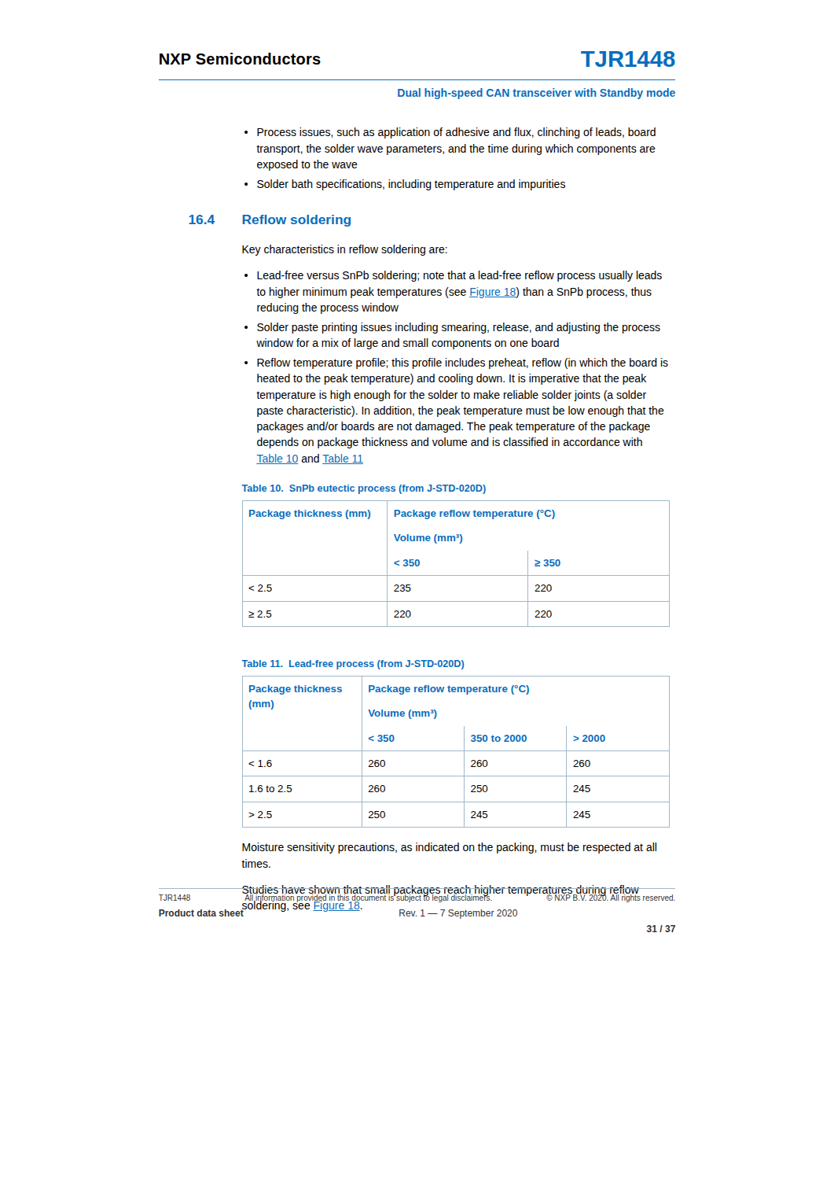NXP Semiconductors
TJR1448
Dual high-speed CAN transceiver with Standby mode
Process issues, such as application of adhesive and flux, clinching of leads, board transport, the solder wave parameters, and the time during which components are exposed to the wave
Solder bath specifications, including temperature and impurities
16.4 Reflow soldering
Key characteristics in reflow soldering are:
Lead-free versus SnPb soldering; note that a lead-free reflow process usually leads to higher minimum peak temperatures (see Figure 18) than a SnPb process, thus reducing the process window
Solder paste printing issues including smearing, release, and adjusting the process window for a mix of large and small components on one board
Reflow temperature profile; this profile includes preheat, reflow (in which the board is heated to the peak temperature) and cooling down. It is imperative that the peak temperature is high enough for the solder to make reliable solder joints (a solder paste characteristic). In addition, the peak temperature must be low enough that the packages and/or boards are not damaged. The peak temperature of the package depends on package thickness and volume and is classified in accordance with Table 10 and Table 11
Table 10. SnPb eutectic process (from J-STD-020D)
| Package thickness (mm) | Package reflow temperature (°C) |
| --- | --- |
| Volume (mm³) |
| < 350 | ≥ 350 |
| < 2.5 | 235 | 220 |
| ≥ 2.5 | 220 | 220 |
Table 11. Lead-free process (from J-STD-020D)
| Package thickness (mm) | Package reflow temperature (°C) |
| --- | --- |
| Volume (mm³) |
| < 350 | 350 to 2000 | > 2000 |
| < 1.6 | 260 | 260 | 260 |
| 1.6 to 2.5 | 260 | 250 | 245 |
| > 2.5 | 250 | 245 | 245 |
Moisture sensitivity precautions, as indicated on the packing, must be respected at all times.
Studies have shown that small packages reach higher temperatures during reflow soldering, see Figure 18.
TJR1448
All information provided in this document is subject to legal disclaimers.
© NXP B.V. 2020. All rights reserved.
Product data sheet
Rev. 1 — 7 September 2020
31 / 37